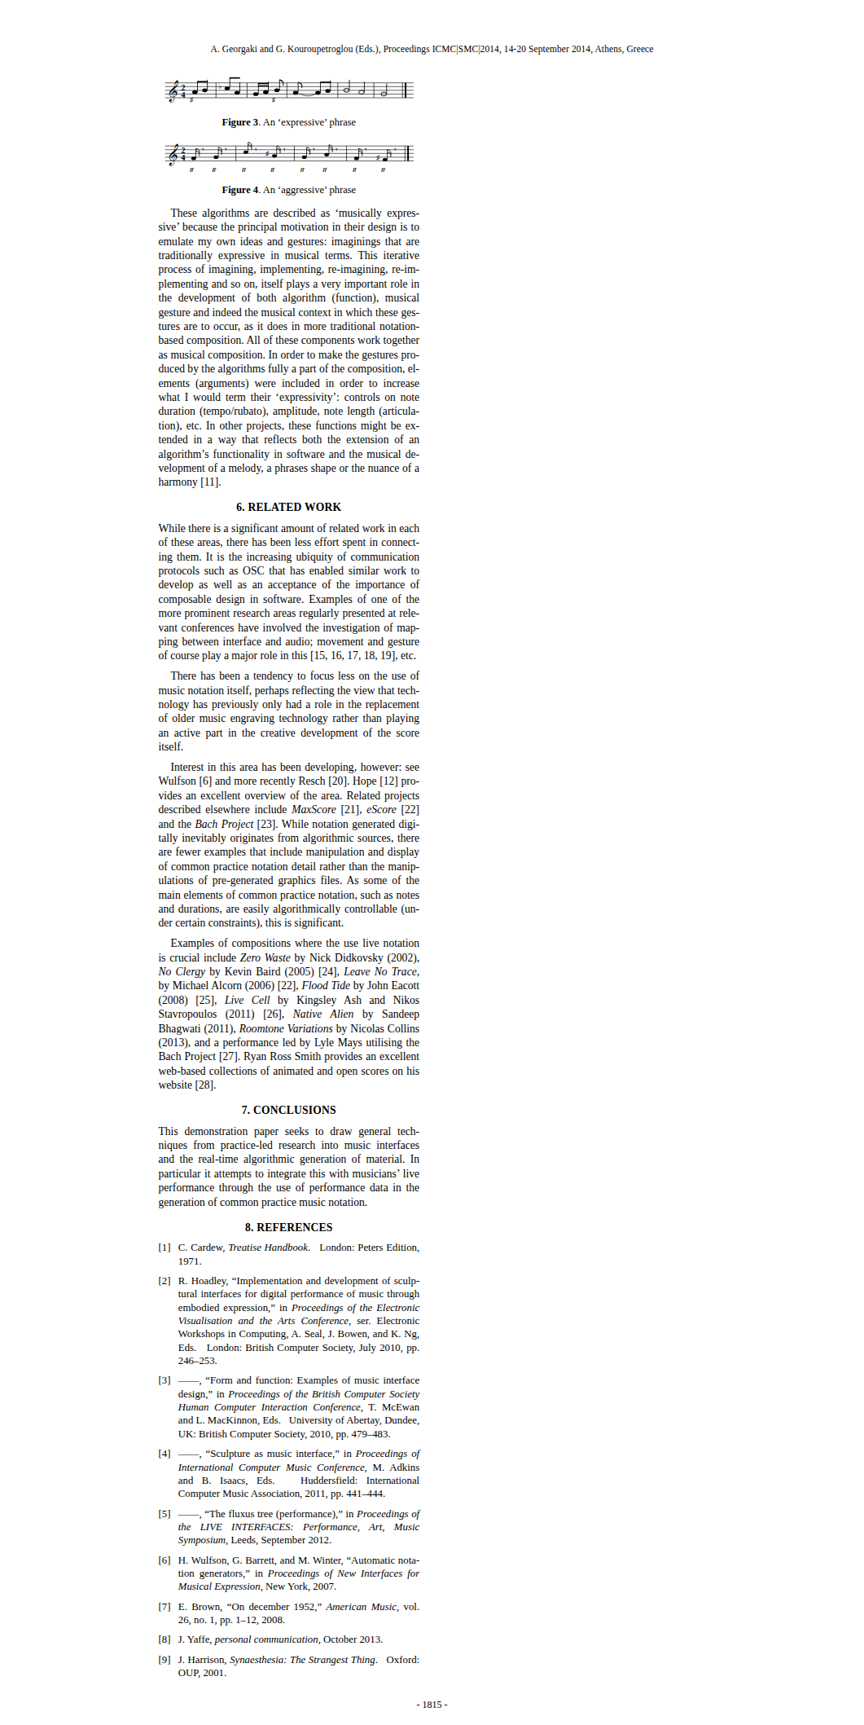A. Georgaki and G. Kouroupetroglou (Eds.), Proceedings ICMC|SMC|2014, 14-20 September 2014, Athens, Greece
𝄞 2 4 ♯ ♭ ♯
Figure 3. An ‘expressive’ phrase
𝄞 2 4 ff 𝄾 ff 𝄾 ff 𝄾 ♯ ff 𝄾 ff 𝄾 ff 𝄾 ff 𝄾 ♯ ff 𝄾
Figure 4. An ‘aggressive’ phrase
These algorithms are described as ‘musically expressive’ because the principal motivation in their design is to emulate my own ideas and gestures: imaginings that are traditionally expressive in musical terms. This iterative process of imagining, implementing, re-imagining, re-implementing and so on, itself plays a very important role in the development of both algorithm (function), musical gesture and indeed the musical context in which these gestures are to occur, as it does in more traditional notation-based composition. All of these components work together as musical composition. In order to make the gestures produced by the algorithms fully a part of the composition, elements (arguments) were included in order to increase what I would term their ‘expressivity’: controls on note duration (tempo/rubato), amplitude, note length (articulation), etc. In other projects, these functions might be extended in a way that reflects both the extension of an algorithm’s functionality in software and the musical development of a melody, a phrases shape or the nuance of a harmony [11].
6. Related Work
While there is a significant amount of related work in each of these areas, there has been less effort spent in connecting them. It is the increasing ubiquity of communication protocols such as OSC that has enabled similar work to develop as well as an acceptance of the importance of composable design in software. Examples of one of the more prominent research areas regularly presented at relevant conferences have involved the investigation of mapping between interface and audio; movement and gesture of course play a major role in this [15, 16, 17, 18, 19], etc.
There has been a tendency to focus less on the use of music notation itself, perhaps reflecting the view that technology has previously only had a role in the replacement of older music engraving technology rather than playing an active part in the creative development of the score itself.
Interest in this area has been developing, however: see Wulfson [6] and more recently Resch [20]. Hope [12] provides an excellent overview of the area. Related projects described elsewhere include MaxScore [21], eScore [22] and the Bach Project [23]. While notation generated digitally inevitably originates from algorithmic sources, there are fewer examples that include manipulation and display of common practice notation detail rather than the manipulations of pre-generated graphics files. As some of the main elements of common practice notation, such as notes and durations, are easily algorithmically controllable (under certain constraints), this is significant.
Examples of compositions where the use live notation is crucial include Zero Waste by Nick Didkovsky (2002), No Clergy by Kevin Baird (2005) [24], Leave No Trace, by Michael Alcorn (2006) [22], Flood Tide by John Eacott (2008) [25], Live Cell by Kingsley Ash and Nikos Stavropoulos (2011) [26], Native Alien by Sandeep Bhagwati (2011), Roomtone Variations by Nicolas Collins (2013), and a performance led by Lyle Mays utilising the Bach Project [27]. Ryan Ross Smith provides an excellent web-based collections of animated and open scores on his website [28].
7. Conclusions
This demonstration paper seeks to draw general techniques from practice-led research into music interfaces and the real-time algorithmic generation of material. In particular it attempts to integrate this with musicians’ live performance through the use of performance data in the generation of common practice music notation.
8. References
[1] C. Cardew, Treatise Handbook. London: Peters Edition, 1971.
[2] R. Hoadley, “Implementation and development of sculptural interfaces for digital performance of music through embodied expression,” in Proceedings of the Electronic Visualisation and the Arts Conference, ser. Electronic Workshops in Computing, A. Seal, J. Bowen, and K. Ng, Eds. London: British Computer Society, July 2010, pp. 246–253.
[3]——, “Form and function: Examples of music interface design,” in Proceedings of the British Computer Society Human Computer Interaction Conference, T. McEwan and L. MacKinnon, Eds. University of Abertay, Dundee, UK: British Computer Society, 2010, pp. 479–483.
[4]——, “Sculpture as music interface,” in Proceedings of International Computer Music Conference, M. Adkins and B. Isaacs, Eds. Huddersfield: International Computer Music Association, 2011, pp. 441–444.
[5]——, “The fluxus tree (performance),” in Proceedings of the LIVE INTERFACES: Performance, Art, Music Symposium, Leeds, September 2012.
[6] H. Wulfson, G. Barrett, and M. Winter, “Automatic notation generators,” in Proceedings of New Interfaces for Musical Expression, New York, 2007.
[7] E. Brown, “On december 1952,” American Music, vol. 26, no. 1, pp. 1–12, 2008.
[8] J. Yaffe, personal communication, October 2013.
[9] J. Harrison, Synaesthesia: The Strangest Thing. Oxford: OUP, 2001.
- 1815 -